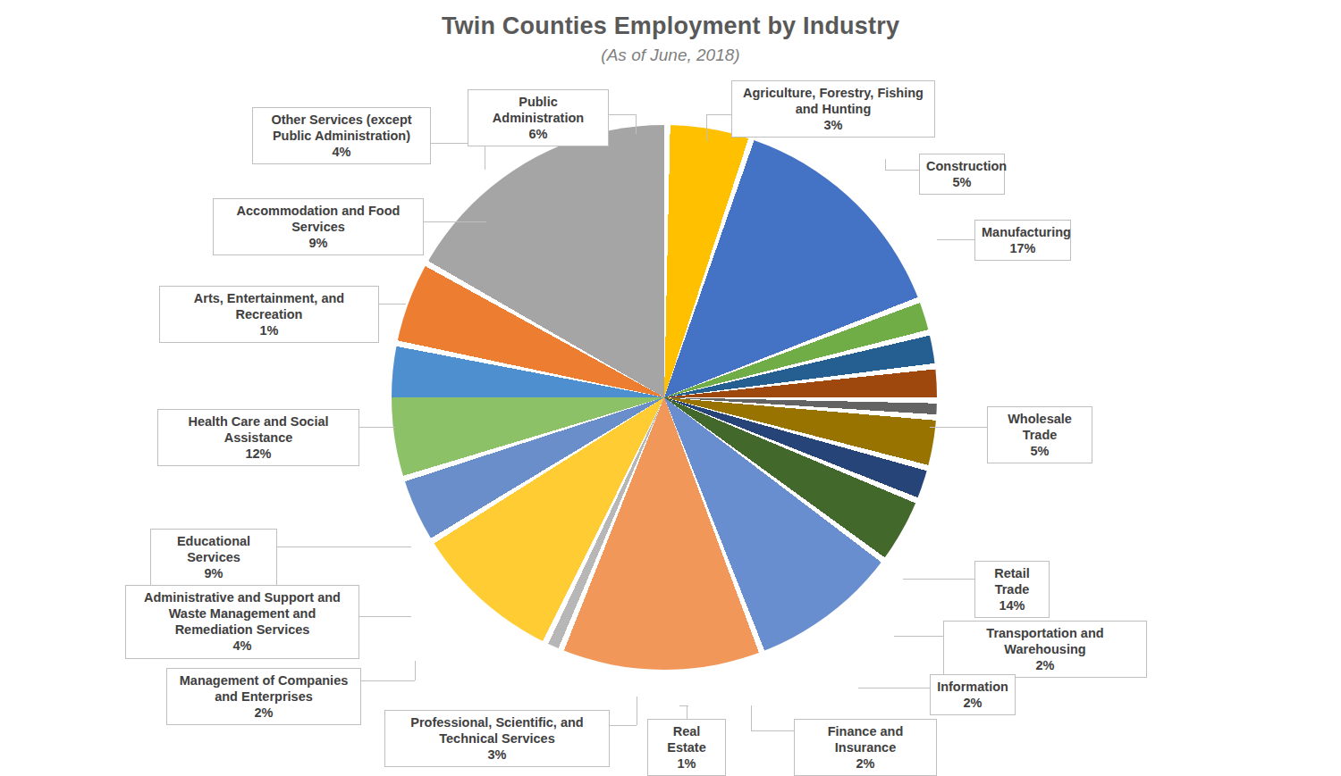Twin Counties Employment by Industry
(As of June, 2018)
Public Administration
6%
Agriculture, Forestry, Fishing and Hunting
3%
Construction
5%
Manufacturing
17%
Wholesale Trade
5%
Retail Trade
14%
Transportation and Warehousing
2%
Information
2%
Finance and Insurance
2%
Real Estate
1%
Professional, Scientific, and Technical Services
3%
Management of Companies and Enterprises
2%
Administrative and Support and Waste Management and Remediation Services
4%
Educational Services
9%
Health Care and Social Assistance
12%
Arts, Entertainment, and Recreation
1%
Accommodation and Food Services
9%
Other Services (except Public Administration)
4%